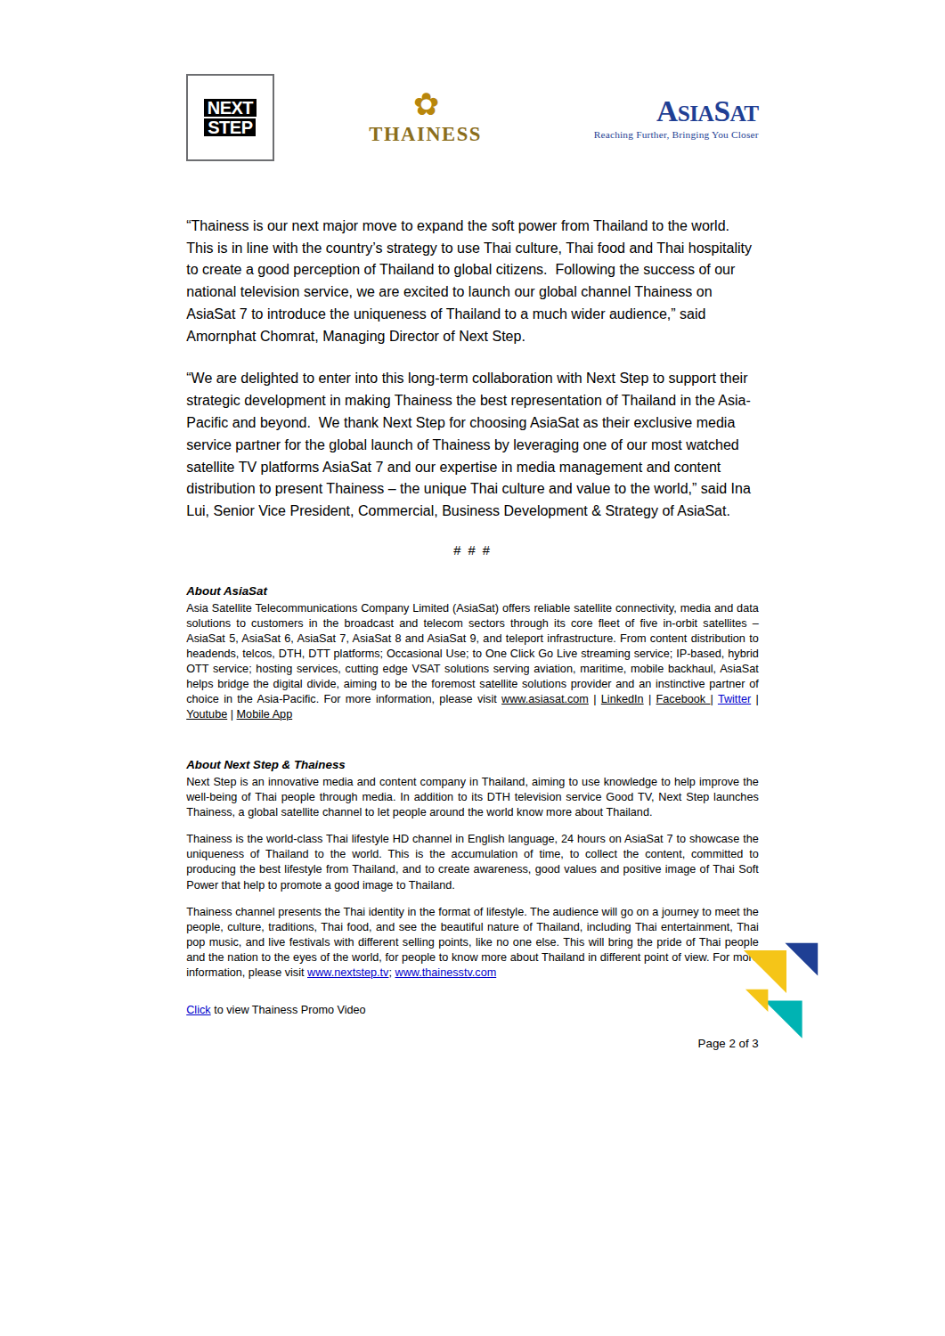NEXT
STEP
✿
THAINESS
ASIASAT
Reaching Further, Bringing You Closer
“Thainess is our next major move to expand the soft power from Thailand to the world. This is in line with the country’s strategy to use Thai culture, Thai food and Thai hospitality to create a good perception of Thailand to global citizens. Following the success of our national television service, we are excited to launch our global channel Thainess on AsiaSat 7 to introduce the uniqueness of Thailand to a much wider audience,” said Amornphat Chomrat, Managing Director of Next Step.
“We are delighted to enter into this long-term collaboration with Next Step to support their strategic development in making Thainess the best representation of Thailand in the Asia-Pacific and beyond. We thank Next Step for choosing AsiaSat as their exclusive media service partner for the global launch of Thainess by leveraging one of our most watched satellite TV platforms AsiaSat 7 and our expertise in media management and content distribution to present Thainess – the unique Thai culture and value to the world,” said Ina Lui, Senior Vice President, Commercial, Business Development & Strategy of AsiaSat.
# # #
About AsiaSat
Asia Satellite Telecommunications Company Limited (AsiaSat) offers reliable satellite connectivity, media and data solutions to customers in the broadcast and telecom sectors through its core fleet of five in-orbit satellites – AsiaSat 5, AsiaSat 6, AsiaSat 7, AsiaSat 8 and AsiaSat 9, and teleport infrastructure. From content distribution to headends, telcos, DTH, DTT platforms; Occasional Use; to One Click Go Live streaming service; IP-based, hybrid OTT service; hosting services, cutting edge VSAT solutions serving aviation, maritime, mobile backhaul, AsiaSat helps bridge the digital divide, aiming to be the foremost satellite solutions provider and an instinctive partner of choice in the Asia-Pacific. For more information, please visit www.asiasat.com | LinkedIn | Facebook | Twitter | Youtube | Mobile App
About Next Step & Thainess
Next Step is an innovative media and content company in Thailand, aiming to use knowledge to help improve the well-being of Thai people through media. In addition to its DTH television service Good TV, Next Step launches Thainess, a global satellite channel to let people around the world know more about Thailand.
Thainess is the world-class Thai lifestyle HD channel in English language, 24 hours on AsiaSat 7 to showcase the uniqueness of Thailand to the world. This is the accumulation of time, to collect the content, committed to producing the best lifestyle from Thailand, and to create awareness, good values and positive image of Thai Soft Power that help to promote a good image to Thailand.
Thainess channel presents the Thai identity in the format of lifestyle. The audience will go on a journey to meet the people, culture, traditions, Thai food, and see the beautiful nature of Thailand, including Thai entertainment, Thai pop music, and live festivals with different selling points, like no one else. This will bring the pride of Thai people and the nation to the eyes of the world, for people to know more about Thailand in different point of view. For more information, please visit www.nextstep.tv; www.thainesstv.com
Click to view Thainess Promo Video
Page 2 of 3